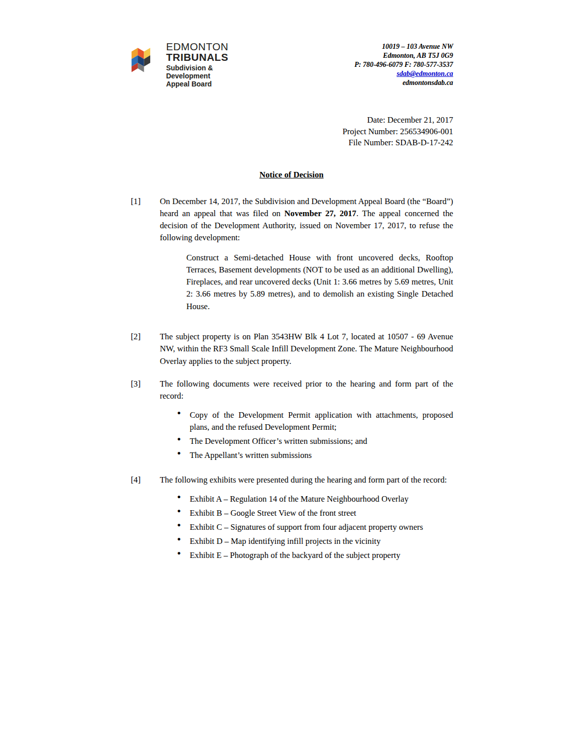EDMONTON
TRIBUNALS
Subdivision &
Development
Appeal Board
10019 – 103 Avenue NW
Edmonton, AB T5J 0G9
P: 780-496-6079 F: 780-577-3537
sdab@edmonton.ca
edmontonsdab.ca
Date: December 21, 2017
Project Number: 256534906-001
File Number: SDAB-D-17-242
Notice of Decision
[1]
On December 14, 2017, the Subdivision and Development Appeal Board (the “Board”) heard an appeal that was filed on November 27, 2017. The appeal concerned the decision of the Development Authority, issued on November 17, 2017, to refuse the following development:
Construct a Semi-detached House with front uncovered decks, Rooftop Terraces, Basement developments (NOT to be used as an additional Dwelling), Fireplaces, and rear uncovered decks (Unit 1: 3.66 metres by 5.69 metres, Unit 2: 3.66 metres by 5.89 metres), and to demolish an existing Single Detached House.
[2]
The subject property is on Plan 3543HW Blk 4 Lot 7, located at 10507 - 69 Avenue NW, within the RF3 Small Scale Infill Development Zone. The Mature Neighbourhood Overlay applies to the subject property.
[3]
The following documents were received prior to the hearing and form part of the record:
Copy of the Development Permit application with attachments, proposed plans, and the refused Development Permit;
The Development Officer’s written submissions; and
The Appellant’s written submissions
[4]
The following exhibits were presented during the hearing and form part of the record:
Exhibit A – Regulation 14 of the Mature Neighbourhood Overlay
Exhibit B – Google Street View of the front street
Exhibit C – Signatures of support from four adjacent property owners
Exhibit D – Map identifying infill projects in the vicinity
Exhibit E – Photograph of the backyard of the subject property